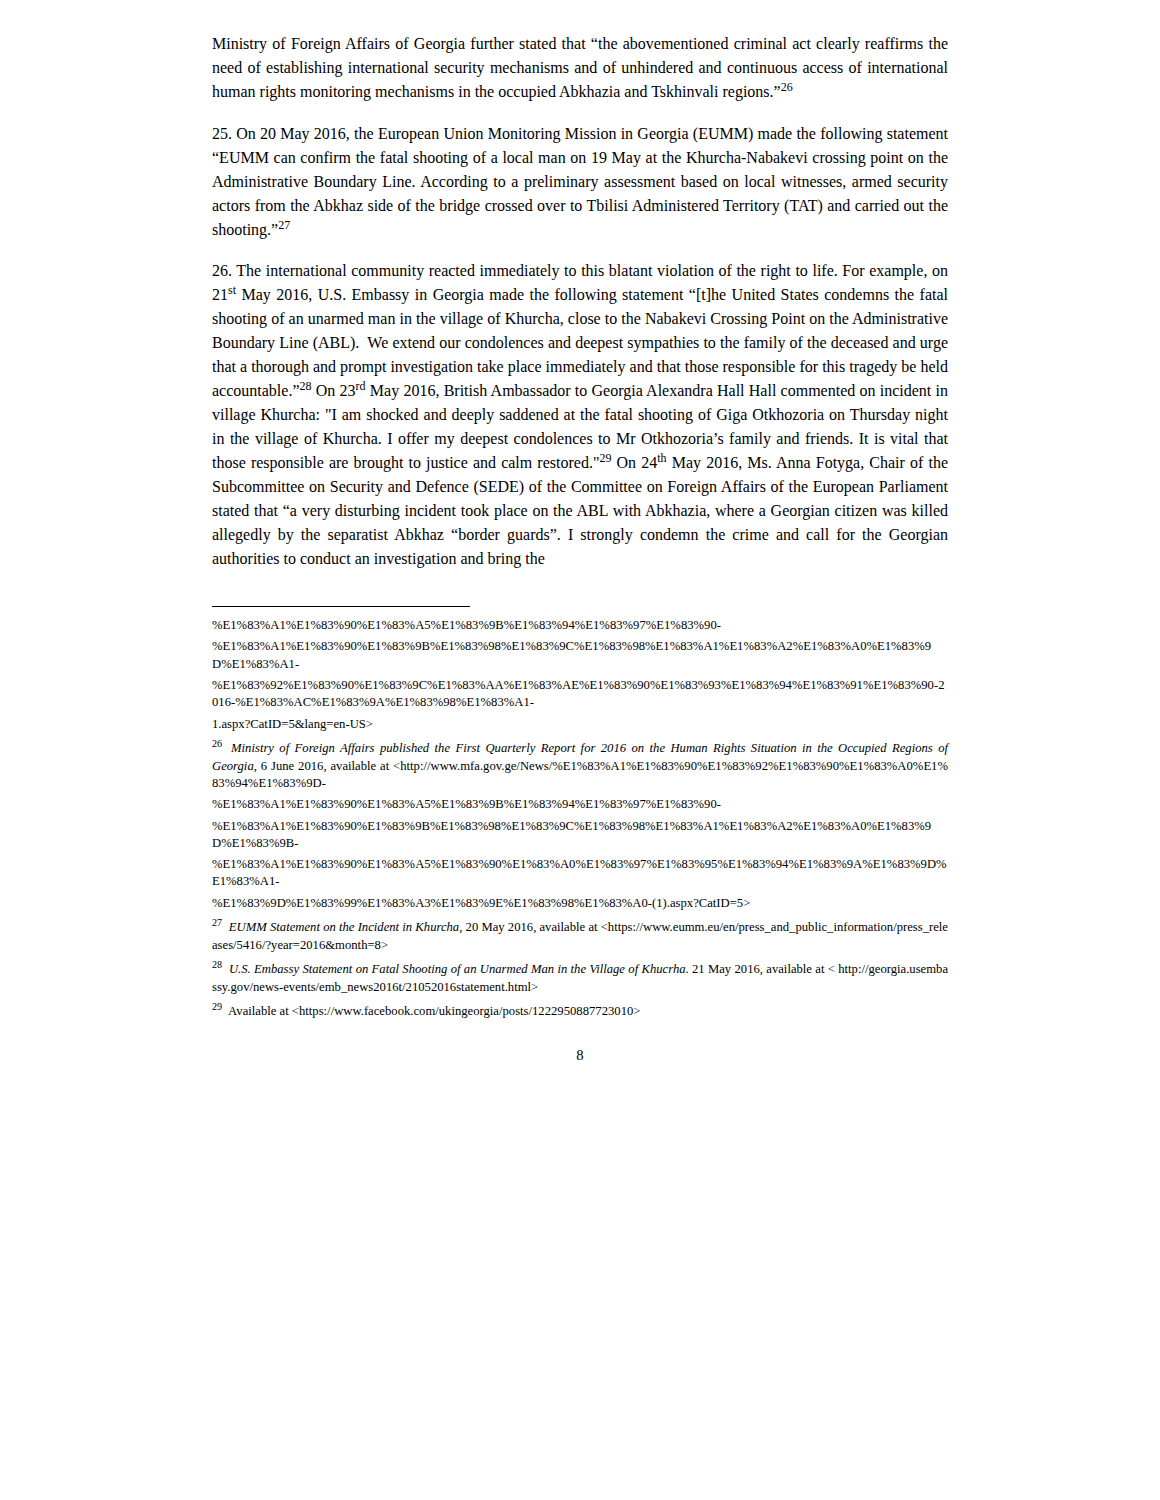Ministry of Foreign Affairs of Georgia further stated that “the abovementioned criminal act clearly reaffirms the need of establishing international security mechanisms and of unhindered and continuous access of international human rights monitoring mechanisms in the occupied Abkhazia and Tskhinvali regions.”26
25. On 20 May 2016, the European Union Monitoring Mission in Georgia (EUMM) made the following statement “EUMM can confirm the fatal shooting of a local man on 19 May at the Khurcha-Nabakevi crossing point on the Administrative Boundary Line. According to a preliminary assessment based on local witnesses, armed security actors from the Abkhaz side of the bridge crossed over to Tbilisi Administered Territory (TAT) and carried out the shooting.”27
26. The international community reacted immediately to this blatant violation of the right to life. For example, on 21st May 2016, U.S. Embassy in Georgia made the following statement “[t]he United States condemns the fatal shooting of an unarmed man in the village of Khurcha, close to the Nabakevi Crossing Point on the Administrative Boundary Line (ABL). We extend our condolences and deepest sympathies to the family of the deceased and urge that a thorough and prompt investigation take place immediately and that those responsible for this tragedy be held accountable.”28 On 23rd May 2016, British Ambassador to Georgia Alexandra Hall Hall commented on incident in village Khurcha: "I am shocked and deeply saddened at the fatal shooting of Giga Otkhozoria on Thursday night in the village of Khurcha. I offer my deepest condolences to Mr Otkhozoria’s family and friends. It is vital that those responsible are brought to justice and calm restored."29 On 24th May 2016, Ms. Anna Fotyga, Chair of the Subcommittee on Security and Defence (SEDE) of the Committee on Foreign Affairs of the European Parliament stated that “a very disturbing incident took place on the ABL with Abkhazia, where a Georgian citizen was killed allegedly by the separatist Abkhaz “border guards”. I strongly condemn the crime and call for the Georgian authorities to conduct an investigation and bring the
%E1%83%A1%E1%83%90%E1%83%A5%E1%83%9B%E1%83%94%E1%83%97%E1%83%90-
%E1%83%A1%E1%83%90%E1%83%9B%E1%83%98%E1%83%9C%E1%83%98%E1%83%A1%E1%83%A2%E1%83%A0%E1%83%9D%E1%83%A1-
%E1%83%92%E1%83%90%E1%83%9C%E1%83%AA%E1%83%AE%E1%83%90%E1%83%93%E1%83%94%E1%83%91%E1%83%90-2016-%E1%83%AC%E1%83%9A%E1%83%98%E1%83%A1-
1.aspx?CatID=5&lang=en-US>
26 Ministry of Foreign Affairs published the First Quarterly Report for 2016 on the Human Rights Situation in the Occupied Regions of Georgia, 6 June 2016, available at <http://www.mfa.gov.ge/News/%E1%83%A1%E1%83%90%E1%83%92%E1%83%90%E1%83%A0%E1%83%94%E1%83%9D-
%E1%83%A1%E1%83%90%E1%83%A5%E1%83%9B%E1%83%94%E1%83%97%E1%83%90-
%E1%83%A1%E1%83%90%E1%83%9B%E1%83%98%E1%83%9C%E1%83%98%E1%83%A1%E1%83%A2%E1%83%A0%E1%83%9D%E1%83%9B-
%E1%83%A1%E1%83%90%E1%83%A5%E1%83%90%E1%83%A0%E1%83%97%E1%83%95%E1%83%94%E1%83%9A%E1%83%9D%E1%83%A1-
%E1%83%9D%E1%83%99%E1%83%A3%E1%83%9E%E1%83%98%E1%83%A0-(1).aspx?CatID=5>
27 EUMM Statement on the Incident in Khurcha, 20 May 2016, available at <https://www.eumm.eu/en/press_and_public_information/press_releases/5416/?year=2016&month=8>
28 U.S. Embassy Statement on Fatal Shooting of an Unarmed Man in the Village of Khucrha. 21 May 2016, available at < http://georgia.usembassy.gov/news-events/emb_news2016t/21052016statement.html>
29 Available at <https://www.facebook.com/ukingeorgia/posts/1222950887723010>
8